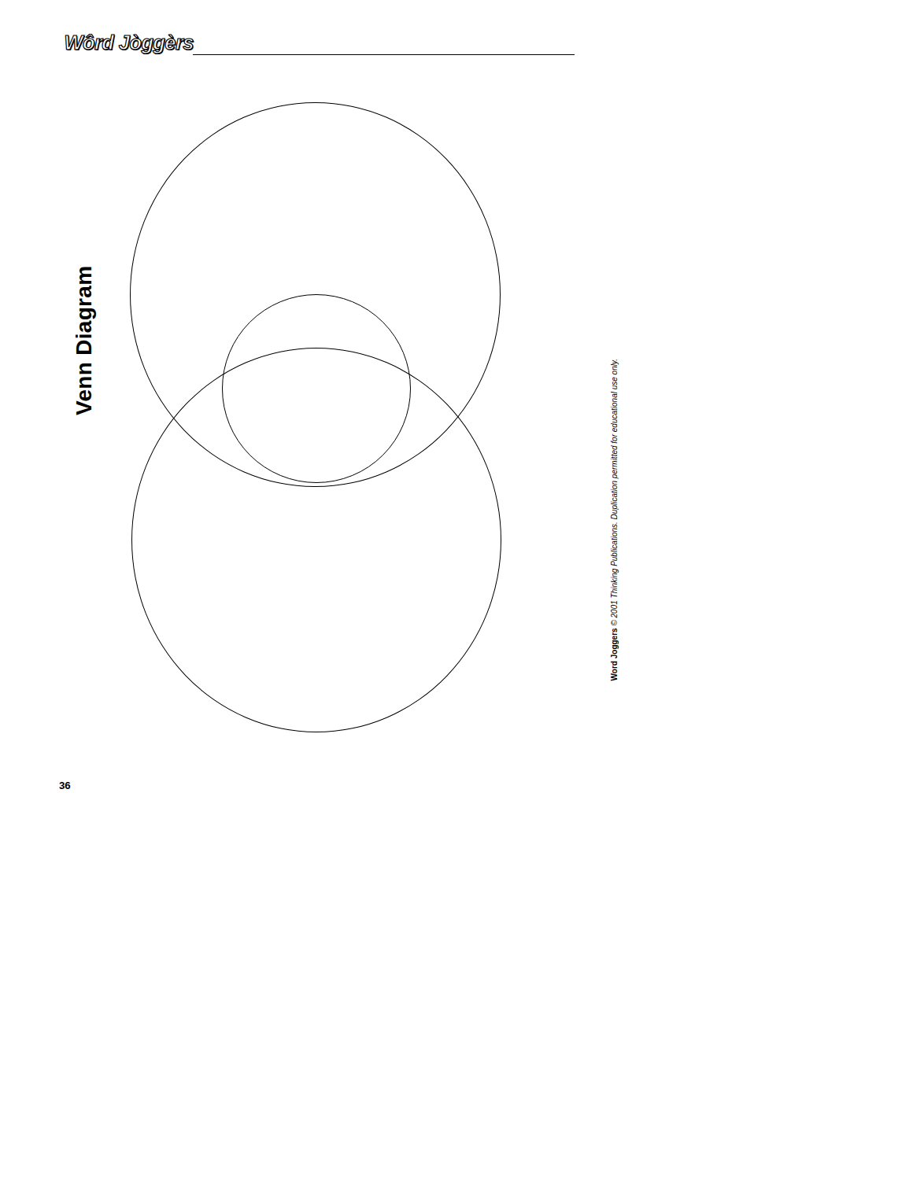Wôrd Jòggèrs
Venn Diagram
Word Joggers © 2001 Thinking Publications. Duplication permitted for educational use only.
36